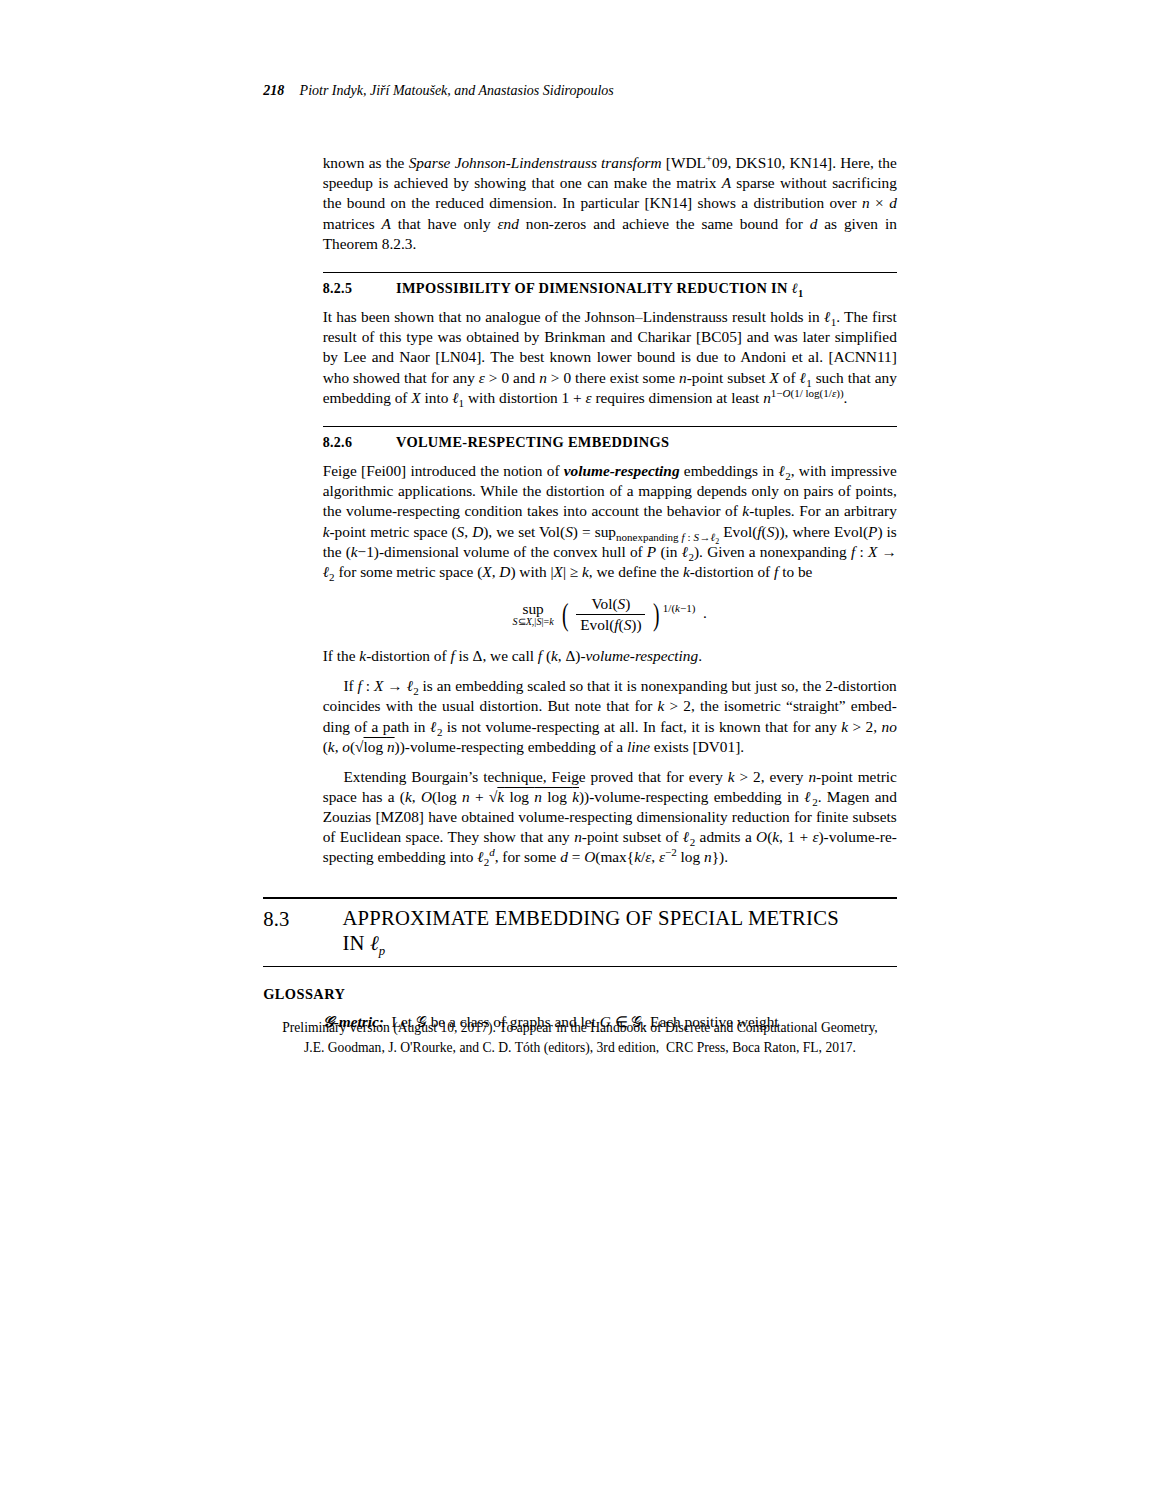218 Piotr Indyk, Jiří Matoušek, and Anastasios Sidiropoulos
known as the Sparse Johnson-Lindenstrauss transform [WDL+09, DKS10, KN14]. Here, the speedup is achieved by showing that one can make the matrix A sparse without sacrificing the bound on the reduced dimension. In particular [KN14] shows a distribution over n × d matrices A that have only εnd non-zeros and achieve the same bound for d as given in Theorem 8.2.3.
8.2.5 IMPOSSIBILITY OF DIMENSIONALITY REDUCTION IN ℓ1
It has been shown that no analogue of the Johnson–Lindenstrauss result holds in ℓ1. The first result of this type was obtained by Brinkman and Charikar [BC05] and was later simplified by Lee and Naor [LN04]. The best known lower bound is due to Andoni et al. [ACNN11] who showed that for any ε > 0 and n > 0 there exist some n-point subset X of ℓ1 such that any embedding of X into ℓ1 with distortion 1 + ε requires dimension at least n1−O(1/ log(1/ε)).
8.2.6 VOLUME-RESPECTING EMBEDDINGS
Feige [Fei00] introduced the notion of volume-respecting embeddings in ℓ2, with impressive algorithmic applications. While the distortion of a mapping depends only on pairs of points, the volume-respecting condition takes into account the behavior of k-tuples. For an arbitrary k-point metric space (S, D), we set Vol(S) = supnonexpanding f : S→ℓ2 Evol(f(S)), where Evol(P) is the (k−1)-dimensional volume of the convex hull of P (in ℓ2). Given a nonexpanding f : X → ℓ2 for some metric space (X, D) with |X| ≥ k, we define the k-distortion of f to be
sup S⊆X,|S|=k ( Vol(S) Evol(f(S)) ) 1/(k−1) .
If the k-distortion of f is Δ, we call f (k, Δ)-volume-respecting.
If f : X → ℓ2 is an embedding scaled so that it is nonexpanding but just so, the 2-distortion coincides with the usual distortion. But note that for k > 2, the isometric “straight” embedding of a path in ℓ2 is not volume-respecting at all. In fact, it is known that for any k > 2, no (k, o(√log n))-volume-respecting embedding of a line exists [DV01].
Extending Bourgain’s technique, Feige proved that for every k > 2, every n-point metric space has a (k, O(log n + √k log n log k))-volume-respecting embedding in ℓ2. Magen and Zouzias [MZ08] have obtained volume-respecting dimensionality reduction for finite subsets of Euclidean space. They show that any n-point subset of ℓ2 admits a O(k, 1 + ε)-volume-respecting embedding into ℓ2d, for some d = O(max{k/ε, ε−2 log n}).
8.3 APPROXIMATE EMBEDDING OF SPECIAL METRICS
IN ℓp
GLOSSARY
𝒢-metric: Let 𝒢 be a class of graphs and let G ∈ 𝒢. Each positive weight
Preliminary version (August 10, 2017). To appear in the Handbook of Discrete and Computational Geometry, J.E. Goodman, J. O'Rourke, and C. D. Tóth (editors), 3rd edition, CRC Press, Boca Raton, FL, 2017.